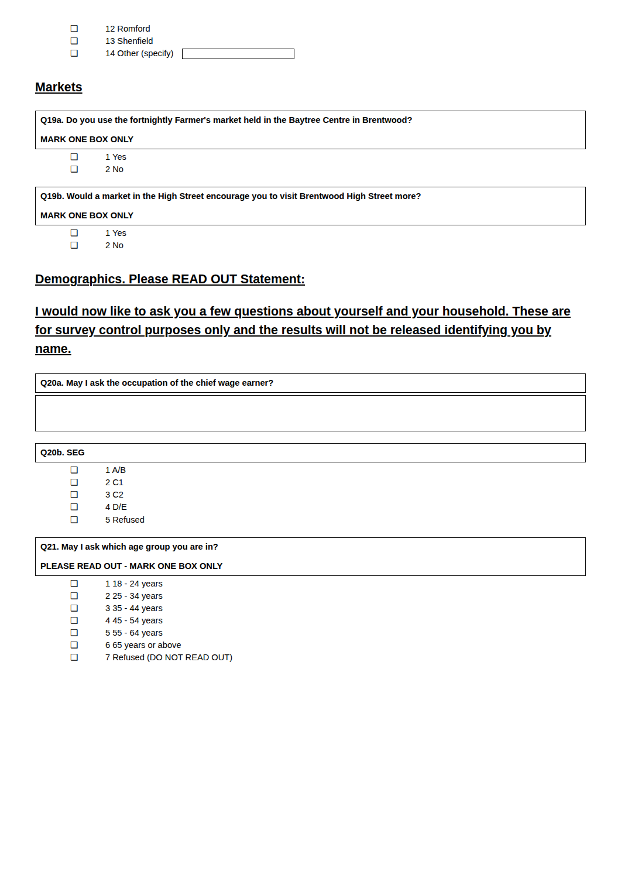❑ 12 Romford
❑ 13 Shenfield
❑ 14 Other (specify)
Markets
Q19a. Do you use the fortnightly Farmer's market held in the Baytree Centre in Brentwood?
MARK ONE BOX ONLY
❑ 1 Yes
❑ 2 No
Q19b. Would a market in the High Street encourage you to visit Brentwood High Street more?
MARK ONE BOX ONLY
❑ 1 Yes
❑ 2 No
Demographics. Please READ OUT Statement:
I would now like to ask you a few questions about yourself and your household. These are for survey control purposes only and the results will not be released identifying you by name.
Q20a. May I ask the occupation of the chief wage earner?
Q20b. SEG
❑ 1 A/B
❑ 2 C1
❑ 3 C2
❑ 4 D/E
❑ 5 Refused
Q21. May I ask which age group you are in?
PLEASE READ OUT - MARK ONE BOX ONLY
❑ 1 18 - 24 years
❑ 2 25 - 34 years
❑ 3 35 - 44 years
❑ 4 45 - 54 years
❑ 5 55 - 64 years
❑ 6 65 years or above
❑ 7 Refused (DO NOT READ OUT)